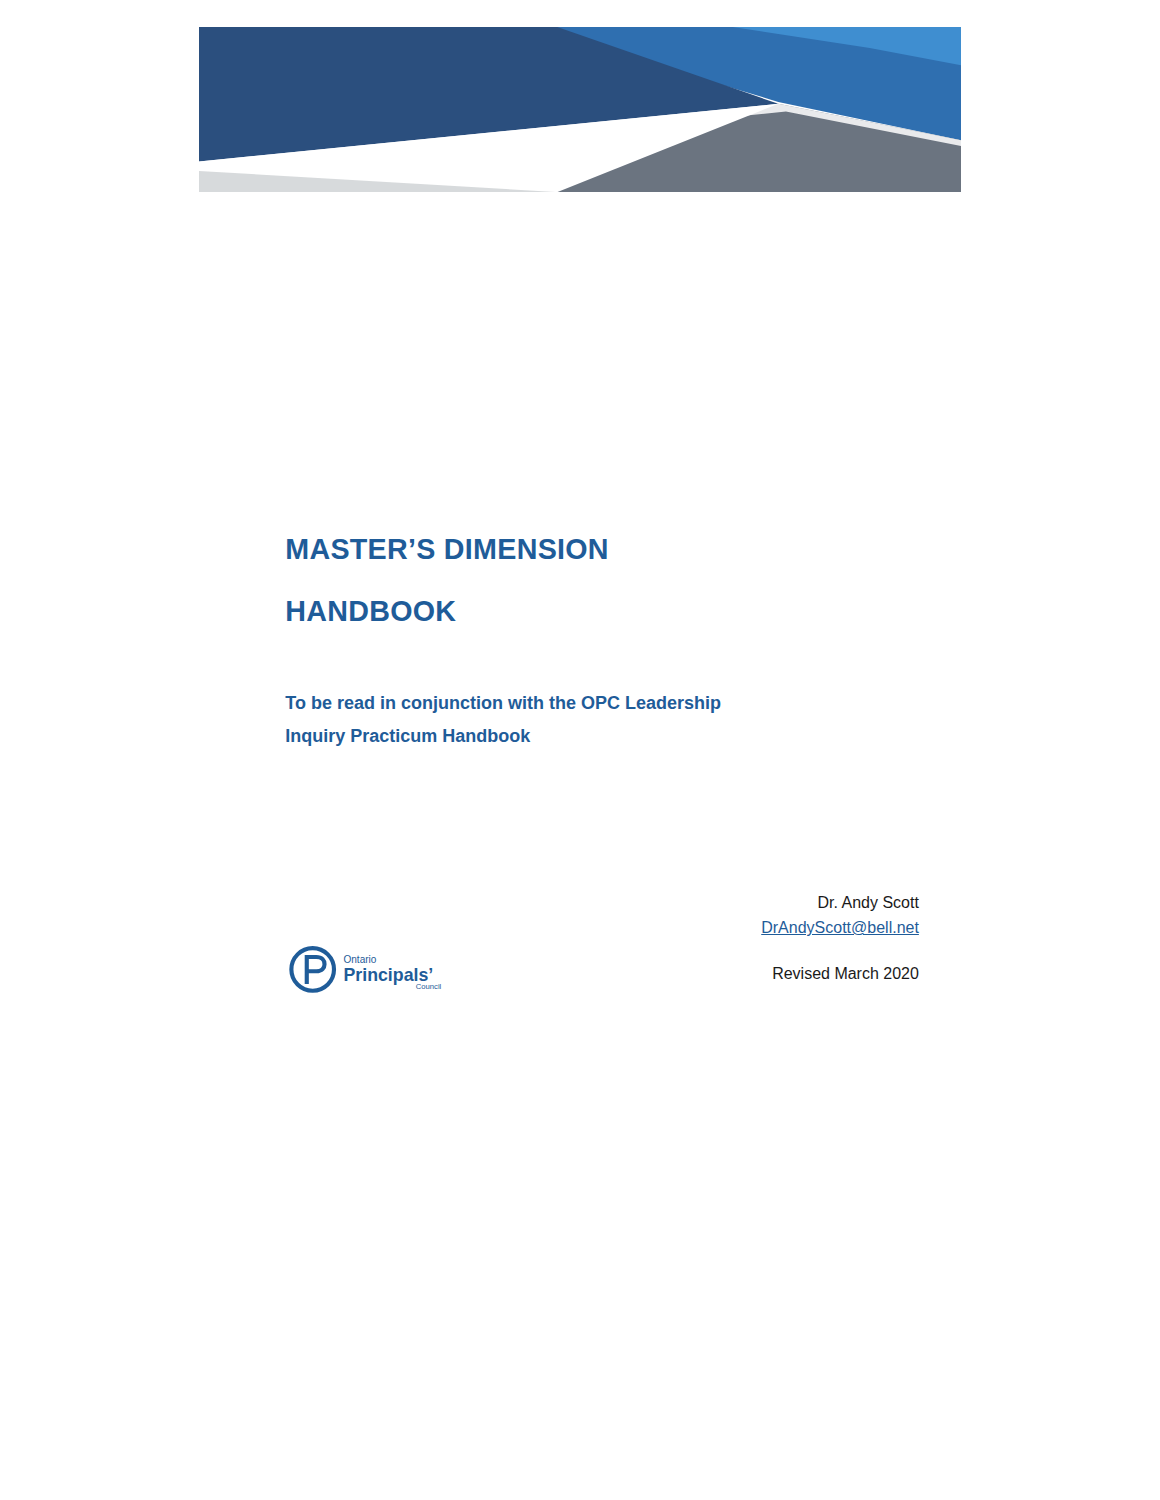MASTER’S DIMENSION
HANDBOOK
To be read in conjunction with the OPC Leadership
Inquiry Practicum Handbook
Ontario Principals’ Council
Dr. Andy Scott
DrAndyScott@bell.net
Revised March 2020